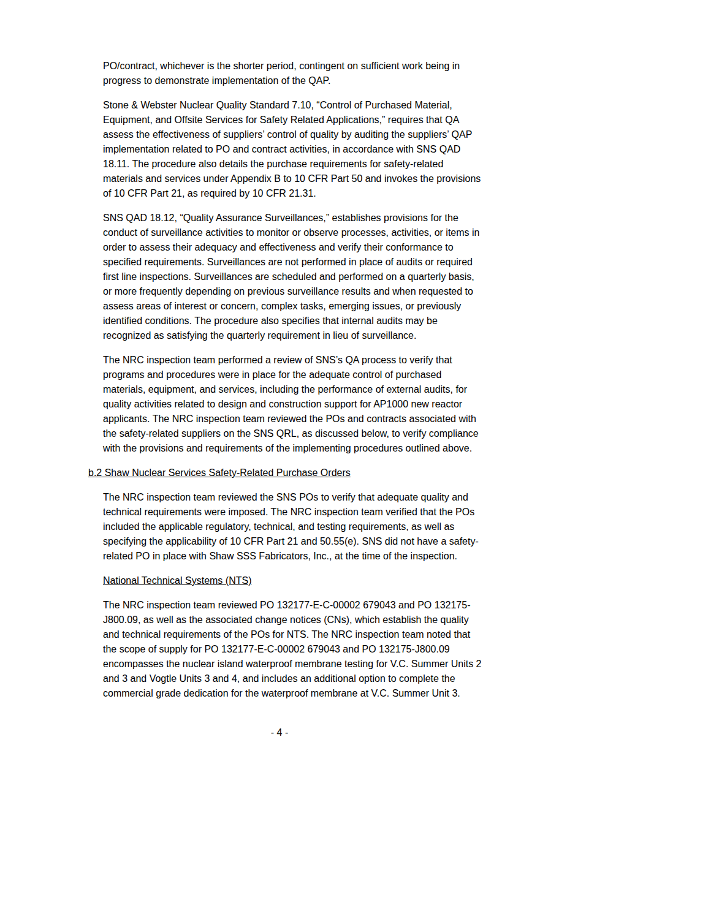PO/contract, whichever is the shorter period, contingent on sufficient work being in progress to demonstrate implementation of the QAP.
Stone & Webster Nuclear Quality Standard 7.10, “Control of Purchased Material, Equipment, and Offsite Services for Safety Related Applications,” requires that QA assess the effectiveness of suppliers’ control of quality by auditing the suppliers’ QAP implementation related to PO and contract activities, in accordance with SNS QAD 18.11. The procedure also details the purchase requirements for safety-related materials and services under Appendix B to 10 CFR Part 50 and invokes the provisions of 10 CFR Part 21, as required by 10 CFR 21.31.
SNS QAD 18.12, “Quality Assurance Surveillances,” establishes provisions for the conduct of surveillance activities to monitor or observe processes, activities, or items in order to assess their adequacy and effectiveness and verify their conformance to specified requirements. Surveillances are not performed in place of audits or required first line inspections. Surveillances are scheduled and performed on a quarterly basis, or more frequently depending on previous surveillance results and when requested to assess areas of interest or concern, complex tasks, emerging issues, or previously identified conditions. The procedure also specifies that internal audits may be recognized as satisfying the quarterly requirement in lieu of surveillance.
The NRC inspection team performed a review of SNS’s QA process to verify that programs and procedures were in place for the adequate control of purchased materials, equipment, and services, including the performance of external audits, for quality activities related to design and construction support for AP1000 new reactor applicants. The NRC inspection team reviewed the POs and contracts associated with the safety-related suppliers on the SNS QRL, as discussed below, to verify compliance with the provisions and requirements of the implementing procedures outlined above.
b.2 Shaw Nuclear Services Safety-Related Purchase Orders
The NRC inspection team reviewed the SNS POs to verify that adequate quality and technical requirements were imposed. The NRC inspection team verified that the POs included the applicable regulatory, technical, and testing requirements, as well as specifying the applicability of 10 CFR Part 21 and 50.55(e). SNS did not have a safety-related PO in place with Shaw SSS Fabricators, Inc., at the time of the inspection.
National Technical Systems (NTS)
The NRC inspection team reviewed PO 132177-E-C-00002 679043 and PO 132175-J800.09, as well as the associated change notices (CNs), which establish the quality and technical requirements of the POs for NTS. The NRC inspection team noted that the scope of supply for PO 132177-E-C-00002 679043 and PO 132175-J800.09 encompasses the nuclear island waterproof membrane testing for V.C. Summer Units 2 and 3 and Vogtle Units 3 and 4, and includes an additional option to complete the commercial grade dedication for the waterproof membrane at V.C. Summer Unit 3.
- 4 -